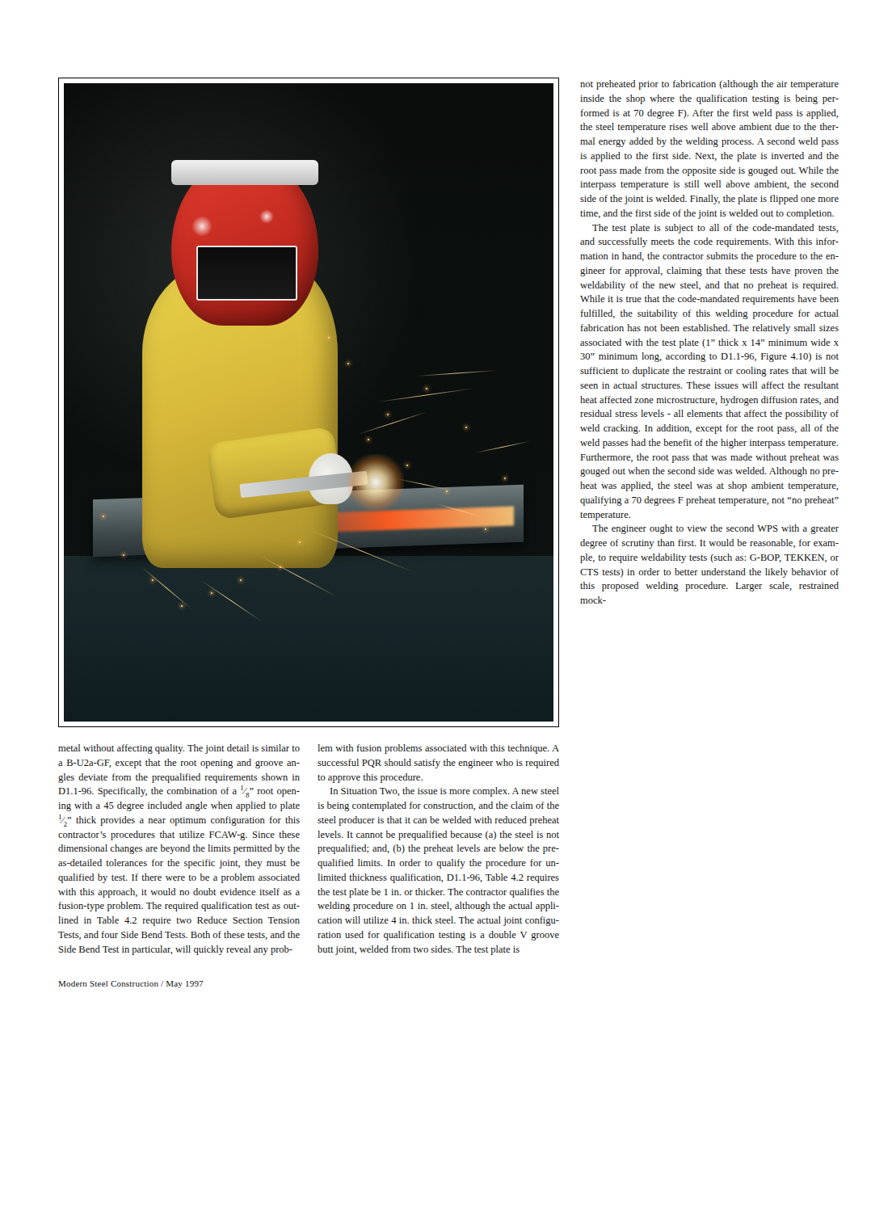metal without affecting quality. The joint detail is similar to a B-U2a-GF, except that the root opening and groove angles deviate from the prequalified requirements shown in D1.1-96. Specifically, the combination of a 1⁄8” root opening with a 45 degree included angle when applied to plate 1⁄2” thick provides a near optimum configuration for this contractor’s procedures that utilize FCAW-g. Since these dimensional changes are beyond the limits permitted by the as-detailed tolerances for the specific joint, they must be qualified by test. If there were to be a problem associated with this approach, it would no doubt evidence itself as a fusion-type problem. The required qualification test as outlined in Table 4.2 require two Reduce Section Tension Tests, and four Side Bend Tests. Both of these tests, and the Side Bend Test in particular, will quickly reveal any prob-
lem with fusion problems associated with this technique. A successful PQR should satisfy the engineer who is required to approve this procedure.
In Situation Two, the issue is more complex. A new steel is being contemplated for construction, and the claim of the steel producer is that it can be welded with reduced preheat levels. It cannot be prequalified because (a) the steel is not prequalified; and, (b) the preheat levels are below the prequalified limits. In order to qualify the procedure for unlimited thickness qualification, D1.1-96, Table 4.2 requires the test plate be 1 in. or thicker. The contractor qualifies the welding procedure on 1 in. steel, although the actual application will utilize 4 in. thick steel. The actual joint configuration used for qualification testing is a double V groove butt joint, welded from two sides. The test plate is
not preheated prior to fabrication (although the air temperature inside the shop where the qualification testing is being performed is at 70 degree F). After the first weld pass is applied, the steel temperature rises well above ambient due to the thermal energy added by the welding process. A second weld pass is applied to the first side. Next, the plate is inverted and the root pass made from the opposite side is gouged out. While the interpass temperature is still well above ambient, the second side of the joint is welded. Finally, the plate is flipped one more time, and the first side of the joint is welded out to completion.
The test plate is subject to all of the code-mandated tests, and successfully meets the code requirements. With this information in hand, the contractor submits the procedure to the engineer for approval, claiming that these tests have proven the weldability of the new steel, and that no preheat is required. While it is true that the code-mandated requirements have been fulfilled, the suitability of this welding procedure for actual fabrication has not been established. The relatively small sizes associated with the test plate (1” thick x 14” minimum wide x 30” minimum long, according to D1.1-96, Figure 4.10) is not sufficient to duplicate the restraint or cooling rates that will be seen in actual structures. These issues will affect the resultant heat affected zone microstructure, hydrogen diffusion rates, and residual stress levels - all elements that affect the possibility of weld cracking. In addition, except for the root pass, all of the weld passes had the benefit of the higher interpass temperature. Furthermore, the root pass that was made without preheat was gouged out when the second side was welded. Although no preheat was applied, the steel was at shop ambient temperature, qualifying a 70 degrees F preheat temperature, not “no preheat” temperature.
The engineer ought to view the second WPS with a greater degree of scrutiny than first. It would be reasonable, for example, to require weldability tests (such as: G-BOP, TEKKEN, or CTS tests) in order to better understand the likely behavior of this proposed welding procedure. Larger scale, restrained mock-
Modern Steel Construction / May 1997